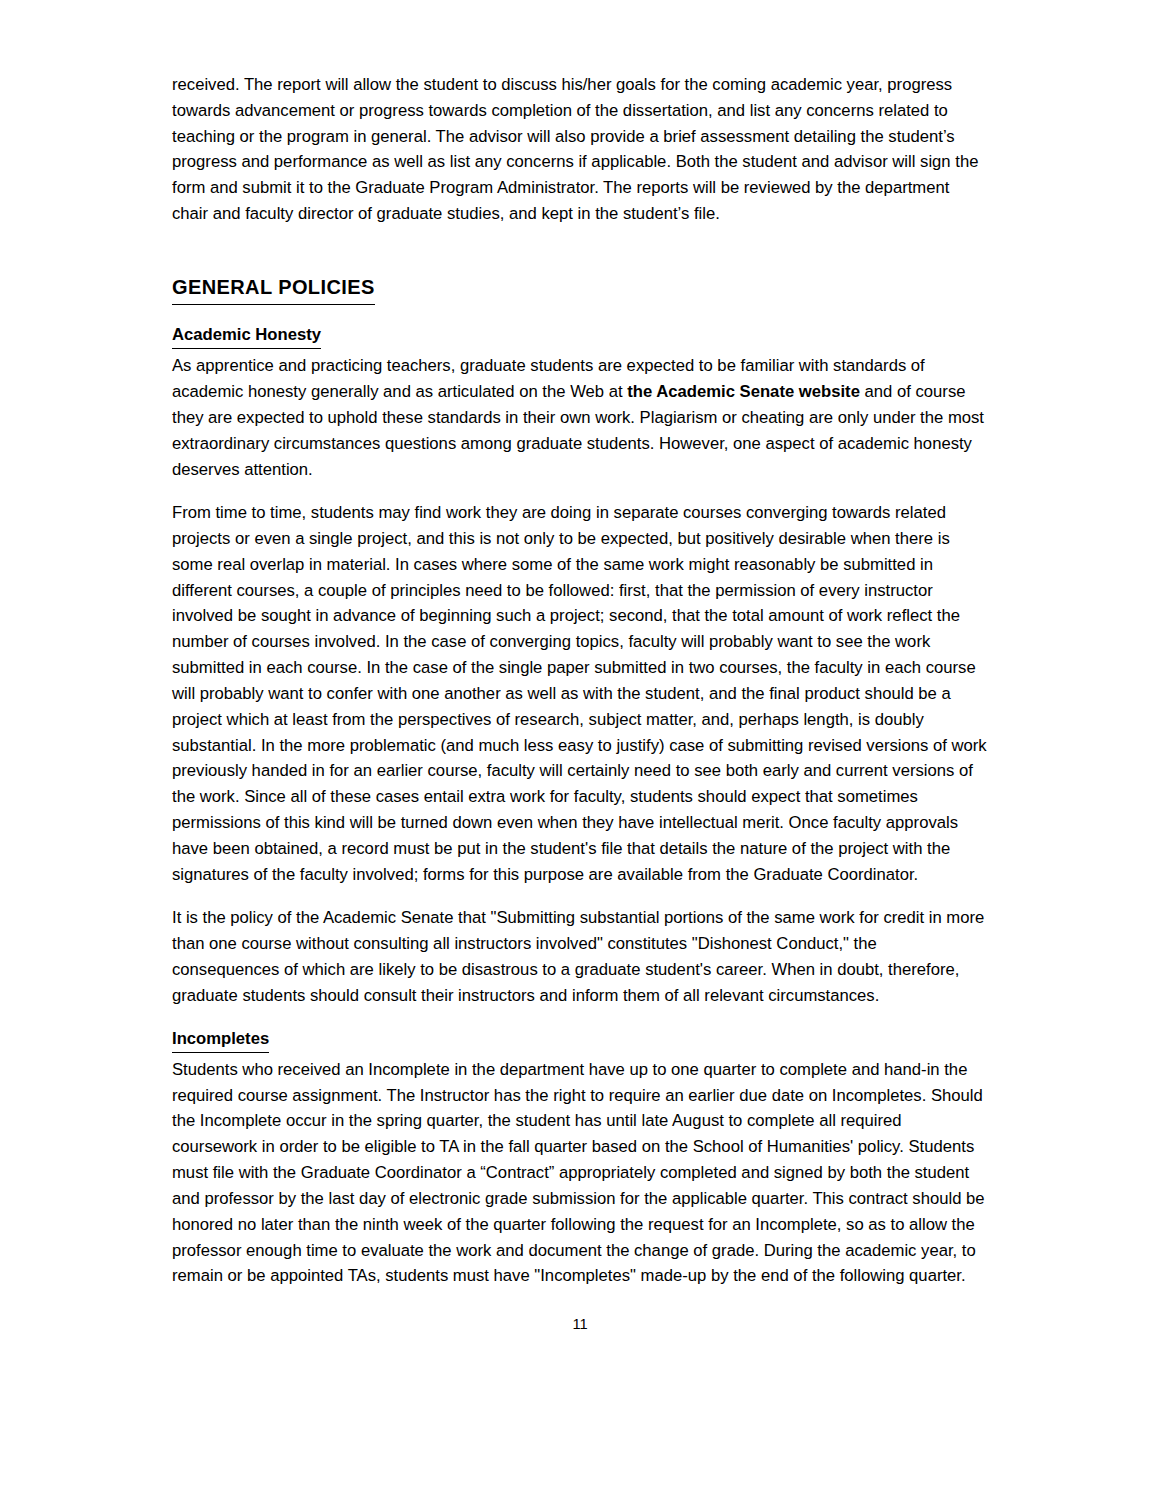received. The report will allow the student to discuss his/her goals for the coming academic year, progress towards advancement or progress towards completion of the dissertation, and list any concerns related to teaching or the program in general. The advisor will also provide a brief assessment detailing the student’s progress and performance as well as list any concerns if applicable. Both the student and advisor will sign the form and submit it to the Graduate Program Administrator. The reports will be reviewed by the department chair and faculty director of graduate studies, and kept in the student’s file.
GENERAL POLICIES
Academic Honesty
As apprentice and practicing teachers, graduate students are expected to be familiar with standards of academic honesty generally and as articulated on the Web at the Academic Senate website and of course they are expected to uphold these standards in their own work. Plagiarism or cheating are only under the most extraordinary circumstances questions among graduate students. However, one aspect of academic honesty deserves attention.
From time to time, students may find work they are doing in separate courses converging towards related projects or even a single project, and this is not only to be expected, but positively desirable when there is some real overlap in material. In cases where some of the same work might reasonably be submitted in different courses, a couple of principles need to be followed: first, that the permission of every instructor involved be sought in advance of beginning such a project; second, that the total amount of work reflect the number of courses involved. In the case of converging topics, faculty will probably want to see the work submitted in each course. In the case of the single paper submitted in two courses, the faculty in each course will probably want to confer with one another as well as with the student, and the final product should be a project which at least from the perspectives of research, subject matter, and, perhaps length, is doubly substantial. In the more problematic (and much less easy to justify) case of submitting revised versions of work previously handed in for an earlier course, faculty will certainly need to see both early and current versions of the work. Since all of these cases entail extra work for faculty, students should expect that sometimes permissions of this kind will be turned down even when they have intellectual merit. Once faculty approvals have been obtained, a record must be put in the student's file that details the nature of the project with the signatures of the faculty involved; forms for this purpose are available from the Graduate Coordinator.
It is the policy of the Academic Senate that "Submitting substantial portions of the same work for credit in more than one course without consulting all instructors involved" constitutes "Dishonest Conduct," the consequences of which are likely to be disastrous to a graduate student's career. When in doubt, therefore, graduate students should consult their instructors and inform them of all relevant circumstances.
Incompletes
Students who received an Incomplete in the department have up to one quarter to complete and hand-in the required course assignment. The Instructor has the right to require an earlier due date on Incompletes. Should the Incomplete occur in the spring quarter, the student has until late August to complete all required coursework in order to be eligible to TA in the fall quarter based on the School of Humanities' policy. Students must file with the Graduate Coordinator a “Contract” appropriately completed and signed by both the student and professor by the last day of electronic grade submission for the applicable quarter. This contract should be honored no later than the ninth week of the quarter following the request for an Incomplete, so as to allow the professor enough time to evaluate the work and document the change of grade. During the academic year, to remain or be appointed TAs, students must have "Incompletes" made-up by the end of the following quarter.
11